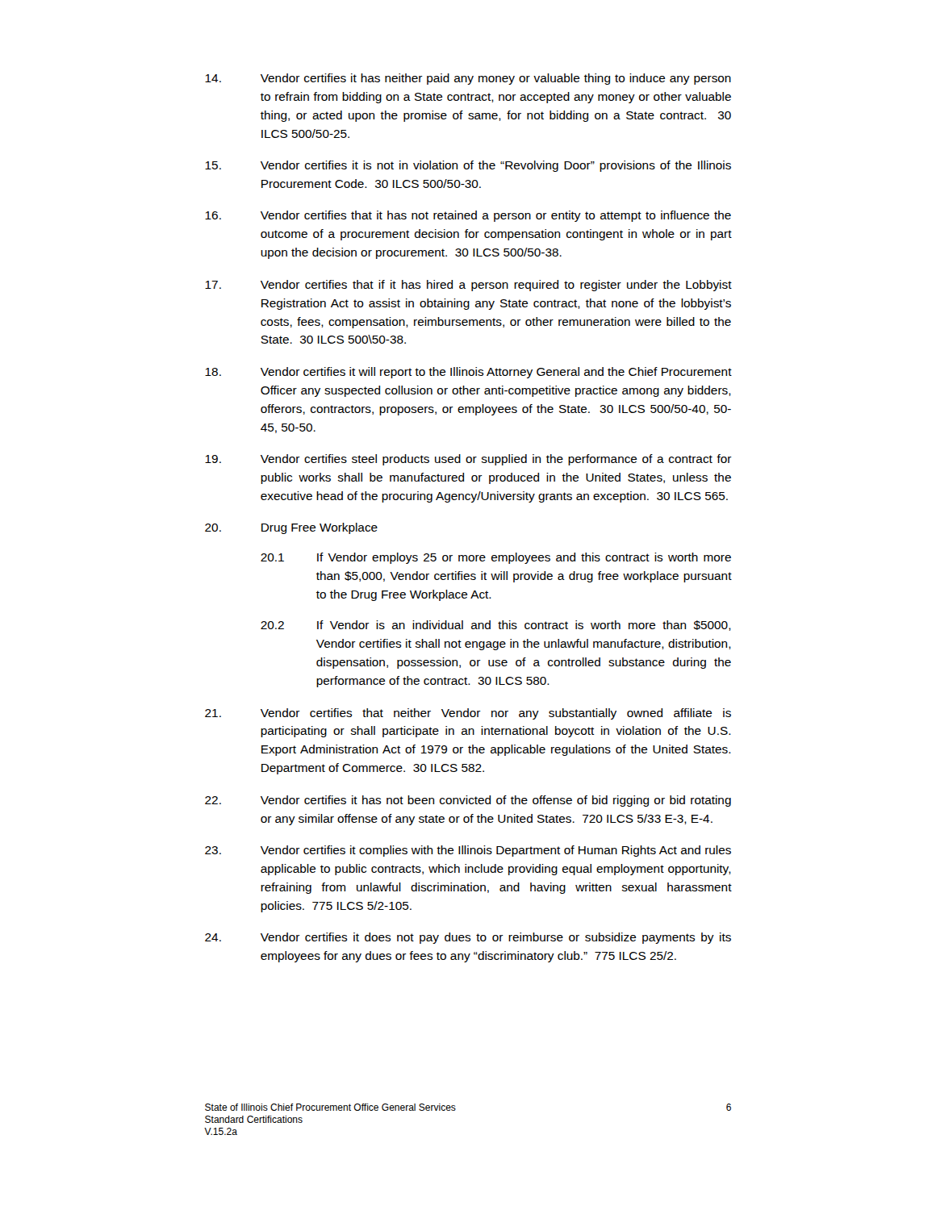14. Vendor certifies it has neither paid any money or valuable thing to induce any person to refrain from bidding on a State contract, nor accepted any money or other valuable thing, or acted upon the promise of same, for not bidding on a State contract. 30 ILCS 500/50-25.
15. Vendor certifies it is not in violation of the “Revolving Door” provisions of the Illinois Procurement Code. 30 ILCS 500/50-30.
16. Vendor certifies that it has not retained a person or entity to attempt to influence the outcome of a procurement decision for compensation contingent in whole or in part upon the decision or procurement. 30 ILCS 500/50-38.
17. Vendor certifies that if it has hired a person required to register under the Lobbyist Registration Act to assist in obtaining any State contract, that none of the lobbyist’s costs, fees, compensation, reimbursements, or other remuneration were billed to the State. 30 ILCS 500\50-38.
18. Vendor certifies it will report to the Illinois Attorney General and the Chief Procurement Officer any suspected collusion or other anti-competitive practice among any bidders, offerors, contractors, proposers, or employees of the State. 30 ILCS 500/50-40, 50-45, 50-50.
19. Vendor certifies steel products used or supplied in the performance of a contract for public works shall be manufactured or produced in the United States, unless the executive head of the procuring Agency/University grants an exception. 30 ILCS 565.
20. Drug Free Workplace
20.1 If Vendor employs 25 or more employees and this contract is worth more than $5,000, Vendor certifies it will provide a drug free workplace pursuant to the Drug Free Workplace Act.
20.2 If Vendor is an individual and this contract is worth more than $5000, Vendor certifies it shall not engage in the unlawful manufacture, distribution, dispensation, possession, or use of a controlled substance during the performance of the contract. 30 ILCS 580.
21. Vendor certifies that neither Vendor nor any substantially owned affiliate is participating or shall participate in an international boycott in violation of the U.S. Export Administration Act of 1979 or the applicable regulations of the United States. Department of Commerce. 30 ILCS 582.
22. Vendor certifies it has not been convicted of the offense of bid rigging or bid rotating or any similar offense of any state or of the United States. 720 ILCS 5/33 E-3, E-4.
23. Vendor certifies it complies with the Illinois Department of Human Rights Act and rules applicable to public contracts, which include providing equal employment opportunity, refraining from unlawful discrimination, and having written sexual harassment policies. 775 ILCS 5/2-105.
24. Vendor certifies it does not pay dues to or reimburse or subsidize payments by its employees for any dues or fees to any “discriminatory club.” 775 ILCS 25/2.
State of Illinois Chief Procurement Office General Services
Standard Certifications
V.15.2a
6